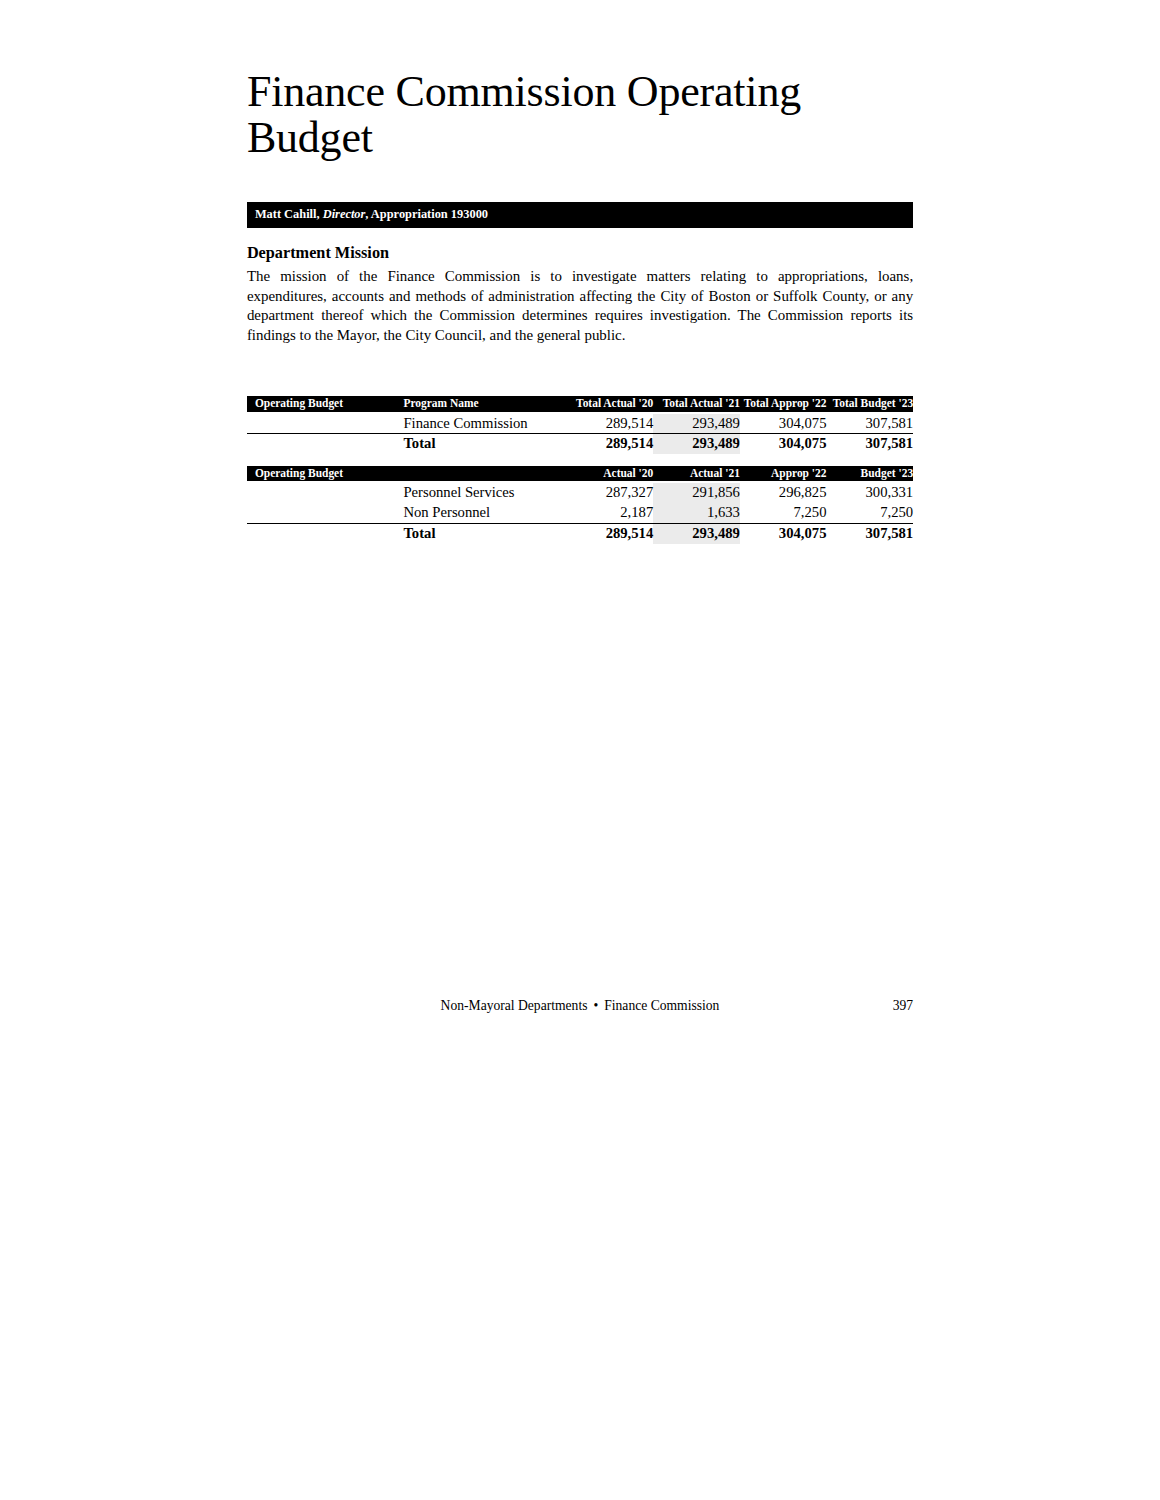Finance Commission Operating Budget
Matt Cahill, Director, Appropriation 193000
Department Mission
The mission of the Finance Commission is to investigate matters relating to appropriations, loans, expenditures, accounts and methods of administration affecting the City of Boston or Suffolk County, or any department thereof which the Commission determines requires investigation. The Commission reports its findings to the Mayor, the City Council, and the general public.
| Operating Budget | Program Name | Total Actual '20 | Total Actual '21 | Total Approp '22 | Total Budget '23 |
| --- | --- | --- | --- | --- | --- |
| | Finance Commission | 289,514 | 293,489 | 304,075 | 307,581 |
| | Total | 289,514 | 293,489 | 304,075 | 307,581 |
| Operating Budget | | Actual '20 | Actual '21 | Approp '22 | Budget '23 |
| --- | --- | --- | --- | --- | --- |
| | Personnel Services | 287,327 | 291,856 | 296,825 | 300,331 |
| | Non Personnel | 2,187 | 1,633 | 7,250 | 7,250 |
| | Total | 289,514 | 293,489 | 304,075 | 307,581 |
Non-Mayoral Departments•Finance Commission
397